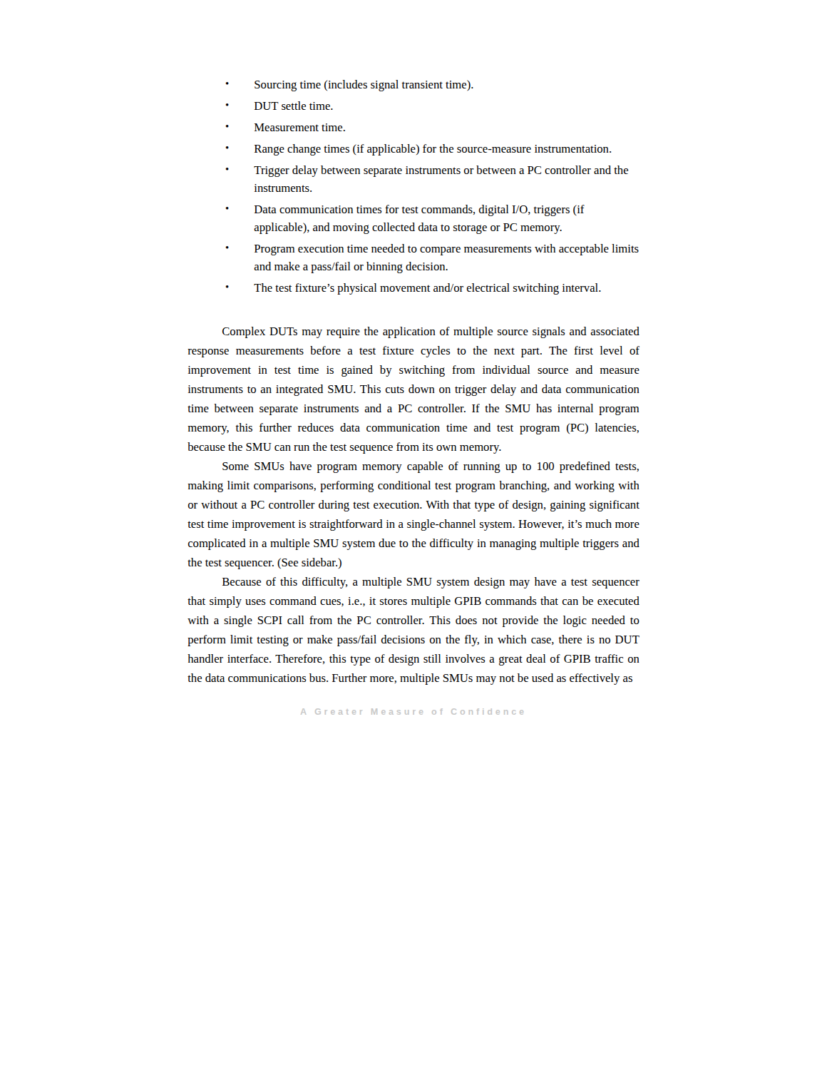Sourcing time (includes signal transient time).
DUT settle time.
Measurement time.
Range change times (if applicable) for the source-measure instrumentation.
Trigger delay between separate instruments or between a PC controller and the instruments.
Data communication times for test commands, digital I/O, triggers (if applicable), and moving collected data to storage or PC memory.
Program execution time needed to compare measurements with acceptable limits and make a pass/fail or binning decision.
The test fixture’s physical movement and/or electrical switching interval.
Complex DUTs may require the application of multiple source signals and associated response measurements before a test fixture cycles to the next part. The first level of improvement in test time is gained by switching from individual source and measure instruments to an integrated SMU. This cuts down on trigger delay and data communication time between separate instruments and a PC controller. If the SMU has internal program memory, this further reduces data communication time and test program (PC) latencies, because the SMU can run the test sequence from its own memory.
Some SMUs have program memory capable of running up to 100 predefined tests, making limit comparisons, performing conditional test program branching, and working with or without a PC controller during test execution. With that type of design, gaining significant test time improvement is straightforward in a single-channel system. However, it’s much more complicated in a multiple SMU system due to the difficulty in managing multiple triggers and the test sequencer. (See sidebar.)
Because of this difficulty, a multiple SMU system design may have a test sequencer that simply uses command cues, i.e., it stores multiple GPIB commands that can be executed with a single SCPI call from the PC controller. This does not provide the logic needed to perform limit testing or make pass/fail decisions on the fly, in which case, there is no DUT handler interface. Therefore, this type of design still involves a great deal of GPIB traffic on the data communications bus. Further more, multiple SMUs may not be used as effectively as
A Greater Measure of Confidence